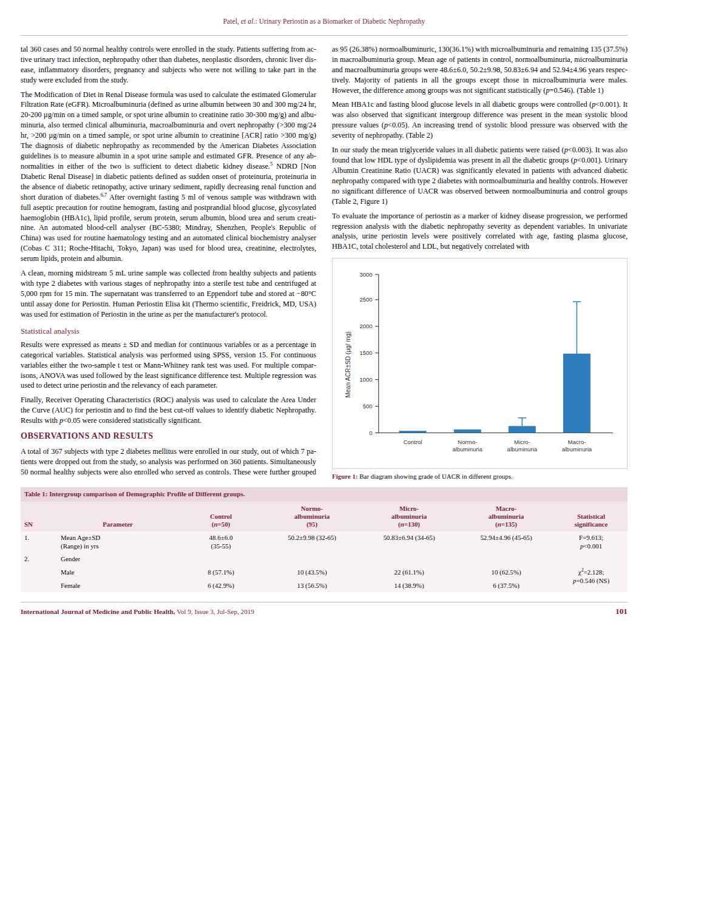Patel, et al.: Urinary Periostin as a Biomarker of Diabetic Nephropathy
tal 360 cases and 50 normal healthy controls were enrolled in the study. Patients suffering from active urinary tract infection, nephropathy other than diabetes, neoplastic disorders, chronic liver disease, inflammatory disorders, pregnancy and subjects who were not willing to take part in the study were excluded from the study.
The Modification of Diet in Renal Disease formula was used to calculate the estimated Glomerular Filtration Rate (eGFR). Microalbuminuria (defined as urine albumin between 30 and 300 mg/24 hr, 20-200 µg/min on a timed sample, or spot urine albumin to creatinine ratio 30-300 mg/g) and albuminuria, also termed clinical albuminuria, macroalbuminuria and overt nephropathy (>300 mg/24 hr, >200 µg/min on a timed sample, or spot urine albumin to creatinine [ACR] ratio >300 mg/g) The diagnosis of diabetic nephropathy as recommended by the American Diabetes Association guidelines is to measure albumin in a spot urine sample and estimated GFR. Presence of any abnormalities in either of the two is sufficient to detect diabetic kidney disease.5 NDRD [Non Diabetic Renal Disease] in diabetic patients defined as sudden onset of proteinuria, proteinuria in the absence of diabetic retinopathy, active urinary sediment, rapidly decreasing renal function and short duration of diabetes.6,7 After overnight fasting 5 ml of venous sample was withdrawn with full aseptic precaution for routine hemogram, fasting and postprandial blood glucose, glycosylated haemoglobin (HBA1c), lipid profile, serum protein, serum albumin, blood urea and serum creatinine. An automated blood-cell analyser (BC-5380; Mindray, Shenzhen, People's Republic of China) was used for routine haematology testing and an automated clinical biochemistry analyser (Cobas C 311; Roche-Hitachi, Tokyo, Japan) was used for blood urea, creatinine, electrolytes, serum lipids, protein and albumin.
A clean, morning midstream 5 mL urine sample was collected from healthy subjects and patients with type 2 diabetes with various stages of nephropathy into a sterile test tube and centrifuged at 5,000 rpm for 15 min. The supernatant was transferred to an Eppendorf tube and stored at −80°C until assay done for Periostin. Human Periostin Elisa kit (Thermo scientific, Freidrick, MD, USA) was used for estimation of Periostin in the urine as per the manufacturer's protocol.
Statistical analysis
Results were expressed as means ± SD and median for continuous variables or as a percentage in categorical variables. Statistical analysis was performed using SPSS, version 15. For continuous variables either the two-sample t test or Mann-Whitney rank test was used. For multiple comparisons, ANOVA was used followed by the least significance difference test. Multiple regression was used to detect urine periostin and the relevancy of each parameter.
Finally, Receiver Operating Characteristics (ROC) analysis was used to calculate the Area Under the Curve (AUC) for periostin and to find the best cut-off values to identify diabetic Nephropathy. Results with p<0.05 were considered statistically significant.
Observations and Results
A total of 367 subjects with type 2 diabetes mellitus were enrolled in our study, out of which 7 patients were dropped out from the study, so analysis was performed on 360 patients. Simultaneously 50 normal healthy subjects were also enrolled who served as controls. These were further grouped as 95 (26.38%) normoalbuminuric, 130(36.1%) with microalbuminuria and remaining 135 (37.5%) in macroalbuminuria group. Mean age of patients in control, normoalbuminuria, microalbuminuria and macroalbuminuria groups were 48.6±6.0, 50.2±9.98, 50.83±6.94 and 52.94±4.96 years respectively. Majority of patients in all the groups except those in microalbuminuria were males. However, the difference among groups was not significant statistically (p=0.546). (Table 1)
Mean HBA1c and fasting blood glucose levels in all diabetic groups were controlled (p<0.001). It was also observed that significant intergroup difference was present in the mean systolic blood pressure values (p<0.05). An increasing trend of systolic blood pressure was observed with the severity of nephropathy. (Table 2)
In our study the mean triglyceride values in all diabetic patients were raised (p<0.003). It was also found that low HDL type of dyslipidemia was present in all the diabetic groups (p<0.001). Urinary Albumin Creatinine Ratio (UACR) was significantly elevated in patients with advanced diabetic nephropathy compared with type 2 diabetes with normoalbuminuria and healthy controls. However no significant difference of UACR was observed between normoalbuminuria and control groups (Table 2, Figure 1)
To evaluate the importance of periostin as a marker of kidney disease progression, we performed regression analysis with the diabetic nephropathy severity as dependent variables. In univariate analysis, urine periostin levels were positively correlated with age, fasting plasma glucose, HBA1C, total cholesterol and LDL, but negatively correlated with
0 500 1000 1500 2000 2500 3000 Mean ACR±SD (µg/ mg) Control Normo- albuminuria Micro- albuminuria Macro- albuminuria
Figure 1: Bar diagram showing grade of UACR in different groups.
Table 1: Intergroup comparison of Demographic Profile of Different groups.
| SN | Parameter | Control ( n =50) | Normo- albuminuria (95) | Micro- albuminuria ( n =130) | Macro- albuminuria ( n =135) | Statistical significance |
| --- | --- | --- | --- | --- | --- | --- |
| 1. | Mean Age±SD (Range) in yrs | 48.6±6.0 (35-55) | 50.2±9.98 (32-65) | 50.83±6.94 (34-65) | 52.94±4.96 (45-65) | F=9.613; p <0.001 |
| 2. | Gender | | | | | |
| | Male | 8 (57.1%) | 10 (43.5%) | 22 (61.1%) | 10 (62.5%) | χ 2 =2.128; p =0.546 (NS) |
| | Female | 6 (42.9%) | 13 (56.5%) | 14 (38.9%) | 6 (37.5%) |
International Journal of Medicine and Public Health, Vol 9, Issue 3, Jul-Sep, 2019
101